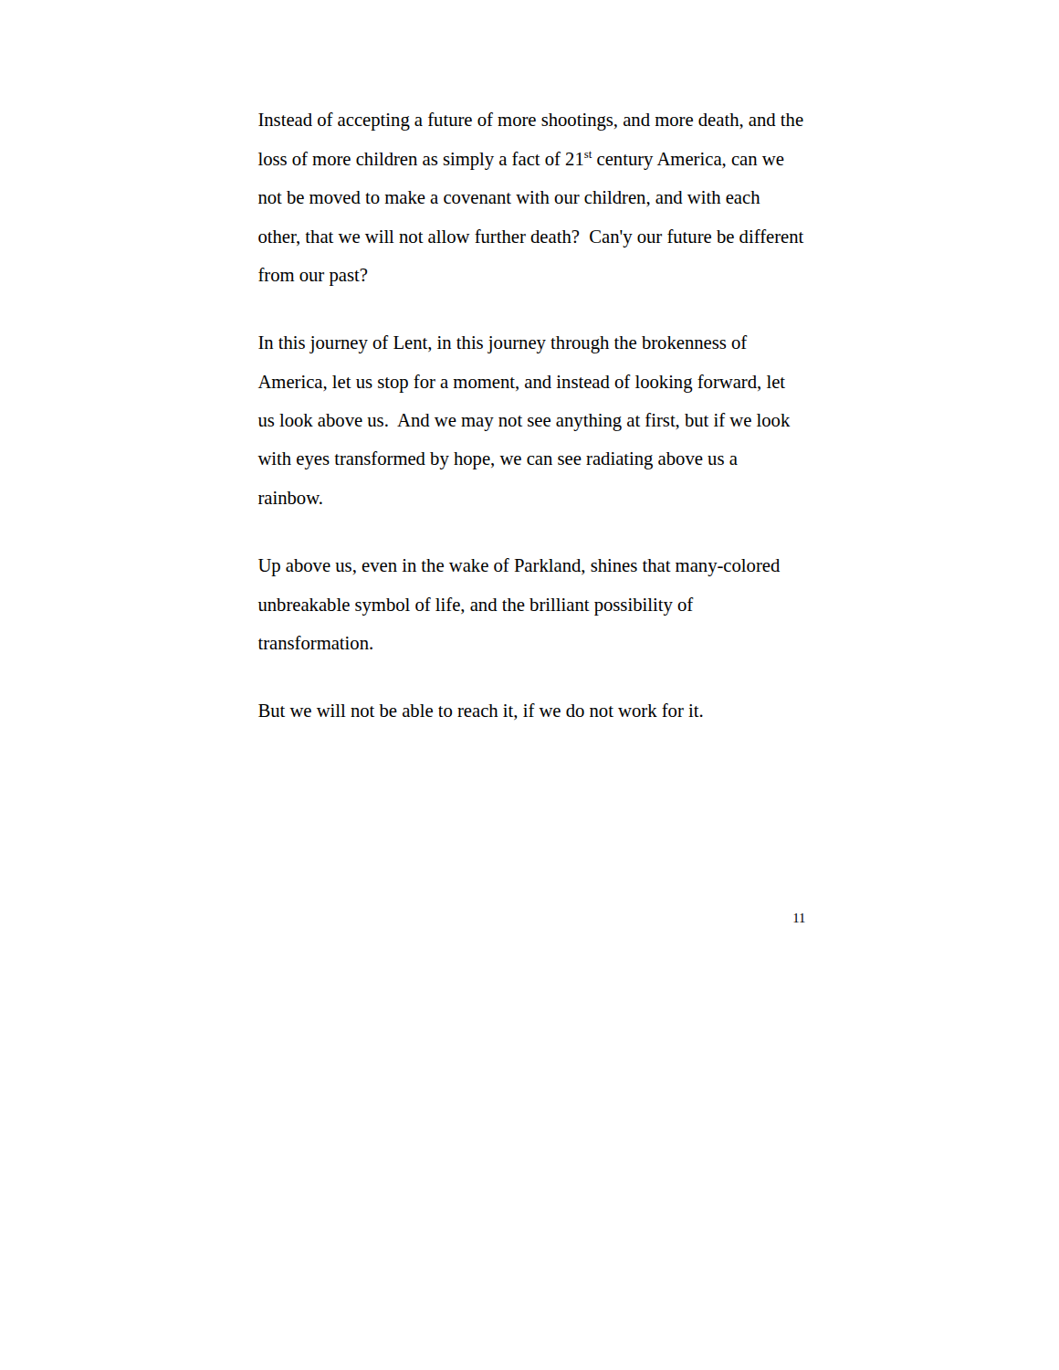Instead of accepting a future of more shootings, and more death, and the loss of more children as simply a fact of 21st century America, can we not be moved to make a covenant with our children, and with each other, that we will not allow further death? Can'y our future be different from our past?
In this journey of Lent, in this journey through the brokenness of America, let us stop for a moment, and instead of looking forward, let us look above us. And we may not see anything at first, but if we look with eyes transformed by hope, we can see radiating above us a rainbow.
Up above us, even in the wake of Parkland, shines that many-colored unbreakable symbol of life, and the brilliant possibility of transformation.
But we will not be able to reach it, if we do not work for it.
11